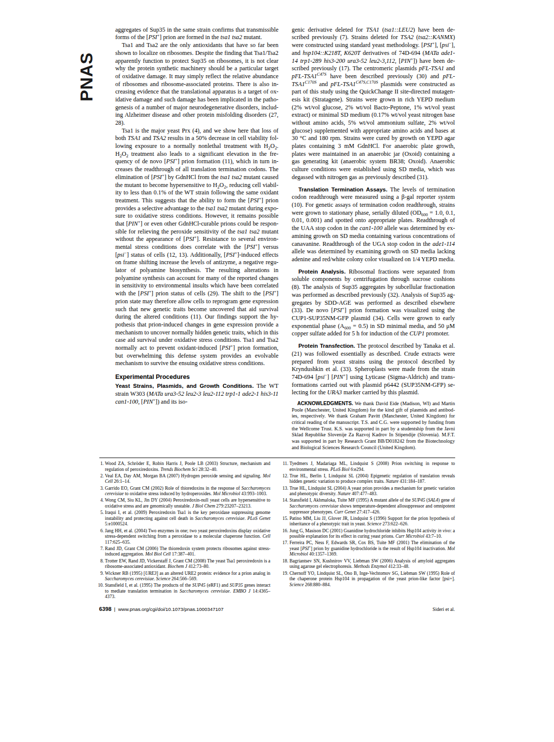PNAS
aggregates of Sup35 in the same strain confirms that transmissible forms of the [PSI+] prion are formed in the tsa1 tsa2 mutant.
Tsa1 and Tsa2 are the only antioxidants that have so far been shown to localize on ribosomes. Despite the finding that Tsa1/Tsa2 apparently function to protect Sup35 on ribosomes, it is not clear why the protein synthetic machinery should be a particular target of oxidative damage. It may simply reflect the relative abundance of ribosomes and ribosome-associated proteins. There is also increasing evidence that the translational apparatus is a target of oxidative damage and such damage has been implicated in the pathogenesis of a number of major neurodegenerative disorders, including Alzheimer disease and other protein misfolding disorders (27, 28).
Tsa1 is the major yeast Prx (4), and we show here that loss of both TSA1 and TSA2 results in a 50% decrease in cell viability following exposure to a normally nonlethal treatment with H2O2. H2O2 treatment also leads to a significant elevation in the frequency of de novo [PSI+] prion formation (11), which in turn increases the readthrough of all translation termination codons. The elimination of [PSI+] by GdnHCl from the tsa1 tsa2 mutant caused the mutant to become hypersensitive to H2O2, reducing cell viability to less than 0.1% of the WT strain following the same oxidant treatment. This suggests that the ability to form the [PSI+] prion provides a selective advantage to the tsa1 tsa2 mutant during exposure to oxidative stress conditions. However, it remains possible that [PIN+] or even other GdnHCl-curable prions could be responsible for relieving the peroxide sensitivity of the tsa1 tsa2 mutant without the appearance of [PSI+]. Resistance to several environmental stress conditions does correlate with the [PSI+] versus [psi−] status of cells (12, 13). Additionally, [PSI+]-induced effects on frame shifting increase the levels of antizyme, a negative regulator of polyamine biosynthesis. The resulting alterations in polyamine synthesis can account for many of the reported changes in sensitivity to environmental insults which have been correlated with the [PSI+] prion status of cells (29). The shift to the [PSI+] prion state may therefore allow cells to reprogram gene expression such that new genetic traits become uncovered that aid survival during the altered conditions (11). Our findings support the hypothesis that prion-induced changes in gene expression provide a mechanism to uncover normally hidden genetic traits, which in this case aid survival under oxidative stress conditions. Tsa1 and Tsa2 normally act to prevent oxidant-induced [PSI+] prion formation, but overwhelming this defense system provides an evolvable mechanism to survive the ensuing oxidative stress conditions.
Experimental Procedures
Yeast Strains, Plasmids, and Growth Conditions. The WT strain W303 (MATa ura3-52 leu2-3 leu2-112 trp1-1 ade2-1 his3-11 can1-100, [PIN+]) and its iso-
genic derivative deleted for TSA1 (tsa1::LEU2) have been described previously (7). Strains deleted for TSA2 (tsa2::KANMX) were constructed using standard yeast methodology. [PSI+], [psi−], and hsp104::K218T, K620T derivatives of 74D-694 (MATa ade1-14 trp1-289 his3-200 ura3-52 leu2-3,112, [PIN+]) have been described previously (17). The centromeric plasmids pFL-TSA1 and pFL-TSA1C47S have been described previously (30) and pFL-TSA1C170S and pFL-TSA1C47S,C170S plasmids were constructed as part of this study using the QuickChange II site-directed mutagenesis kit (Stratagene). Strains were grown in rich YEPD medium (2% wt/vol glucose, 2% wt/vol Bacto-Peptone, 1% wt/vol yeast extract) or minimal SD medium (0.17% wt/vol yeast nitrogen base without amino acids, 5% wt/vol ammonium sulfate, 2% wt/vol glucose) supplemented with appropriate amino acids and bases at 30 °C and 180 rpm. Strains were cured by growth on YEPD agar plates containing 3 mM GdnHCl. For anaerobic plate growth, plates were maintained in an anaerobic jar (Oxoid) containing a gas generating kit (anaerobic system BR38; Oxoid). Anaerobic culture conditions were established using SD media, which was degassed with nitrogen gas as previously described (31).
Translation Termination Assays. The levels of termination codon readthrough were measured using a β-gal reporter system (10). For genetic assays of termination codon readthrough, strains were grown to stationary phase, serially diluted (OD600 = 1.0, 0.1, 0.01, 0.001) and spotted onto appropriate plates. Readthrough of the UAA stop codon in the can1-100 allele was determined by examining growth on SD media containing various concentrations of canavanine. Readthrough of the UGA stop codon in the ade1-114 allele was determined by examining growth on SD media lacking adenine and red/white colony color visualized on 1/4 YEPD media.
Protein Analysis. Ribosomal fractions were separated from soluble components by centrifugation through sucrose cushions (8). The analysis of Sup35 aggregates by subcellular fractionation was performed as described previously (32). Analysis of Sup35 aggregates by SDD-AGE was performed as described elsewhere (33). De novo [PSI+] prion formation was visualized using the CUP1-SUP35NM-GFP plasmid (34). Cells were grown to early exponential phase (A600 = 0.5) in SD minimal media, and 50 μM copper sulfate added for 5 h for induction of the CUP1 promoter.
Protein Transfection. The protocol described by Tanaka et al. (21) was followed essentially as described. Crude extracts were prepared from yeast strains using the protocol described by Kryndushkin et al. (33). Spheroplasts were made from the strain 74D-694 [psi−] [PIN+] using Lyticase (Sigma-Aldrich) and transformations carried out with plasmid p6442 (SUP35NM-GFP) selecting for the URA3 marker carried by this plasmid.
ACKNOWLEDGMENTS. We thank David Eide (Madison, WI) and Martin Poole (Manchester, United Kingdom) for the kind gift of plasmids and antibodies, respectively. We thank Graham Pavitt (Manchester, United Kingdom) for critical reading of the manuscript. T.S. and C.G. were supported by funding from the Wellcome Trust. K.S. was supported in part by a studentship from the Javni Sklad Republike Slovenije Za Razvoj Kadrov In Stipendije (Slovenia). M.F.T. was supported in part by Research Grant BB/D018242 from the Biotechnology and Biological Sciences Research Council (United Kingdom).
Wood ZA, Schröder E, Robin Harris J, Poole LB (2003) Structure, mechanism and regulation of peroxiredoxins. Trends Biochem Sci 28:32–40.
Veal EA, Day AM, Morgan BA (2007) Hydrogen peroxide sensing and signaling. Mol Cell 26:1–14.
Garrido EO, Grant CM (2002) Role of thioredoxins in the response of Saccharomyces cerevisiae to oxidative stress induced by hydroperoxides. Mol Microbiol 43:993–1003.
Wong CM, Siu KL, Jin DY (2004) Peroxiredoxin-null yeast cells are hypersensitive to oxidative stress and are genomically unstable. J Biol Chem 279:23207–23213.
Iraqui I, et al. (2009) Peroxiredoxin Tsa1 is the key peroxidase suppressing genome instability and protecting against cell death in Saccharomyces cerevisiae. PLoS Genet 5:e1000524.
Jang HH, et al. (2004) Two enzymes in one; two yeast peroxiredoxins display oxidative stress-dependent switching from a peroxidase to a molecular chaperone function. Cell 117:625–635.
Rand JD, Grant CM (2006) The thioredoxin system protects ribosomes against stress-induced aggregation. Mol Biol Cell 17:387–401.
Trotter EW, Rand JD, Vickerstaff J, Grant CM (2008) The yeast Tsa1 peroxiredoxin is a ribosome-associated antioxidant. Biochem J 412:73–80.
Wickner RB (1995) [URE3] as an altered URE2 protein: evidence for a prion analog in Saccharomyces cerevisiae. Science 264:566–569.
Stansfield I, et al. (1995) The products of the SUP45 (eRF1) and SUP35 genes interact to mediate translation termination in Saccharomyces cerevisiae. EMBO J 14:4365–4373.
Tyedmers J, Madariaga ML, Lindquist S (2008) Prion switching in response to environmental stress. PLoS Biol 6:e294.
True HL, Berlin I, Lindquist SL (2004) Epigenetic regulation of translation reveals hidden genetic variation to produce complex traits. Nature 431:184–187.
True HL, Lindquist SL (2004) A yeast prion provides a mechanism for genetic variation and phenotypic diversity. Nature 407:477–483.
Stansfield I, Akhmaloka, Tuite MF (1995) A mutant allele of the SUP45 (SAL4) gene of Saccharomyces cerevisiae shows temperature-dependent allosuppressor and omnipotent suppressor phenotypes. Curr Genet 27:417–426.
Patino MM, Liu JJ, Glover JR, Lindquist S (1996) Support for the prion hypothesis of inheritance of a phenotypic trait in yeast. Science 273:622–626.
Jung G, Masison DC (2001) Guanidine hydrochloride inhibits Hsp104 activity in vivo: a possible explanation for its effect in curing yeast prions. Curr Microbiol 43:7–10.
Ferreira PC, Ness F, Edwards SR, Cox BS, Tuite MF (2001) The elimination of the yeast [PSI+] prion by guanidine hydrochloride is the result of Hsp104 inactivation. Mol Microbiol 40:1357–1369.
Bagriantsev SN, Kushnirov VV, Liebman SW (2006) Analysis of amyloid aggregates using agarose gel electrophoresis. Methods Enzymol 412:33–48.
Chernoff YO, Lindquist SL, Ono B, Inge-Vechtomov SG, Liebman SW (1995) Role of the chaperone protein Hsp104 in propagation of the yeast prion-like factor [psi+]. Science 268:880–884.
6398 | www.pnas.org/cgi/doi/10.1073/pnas.1000347107
Sideri et al.